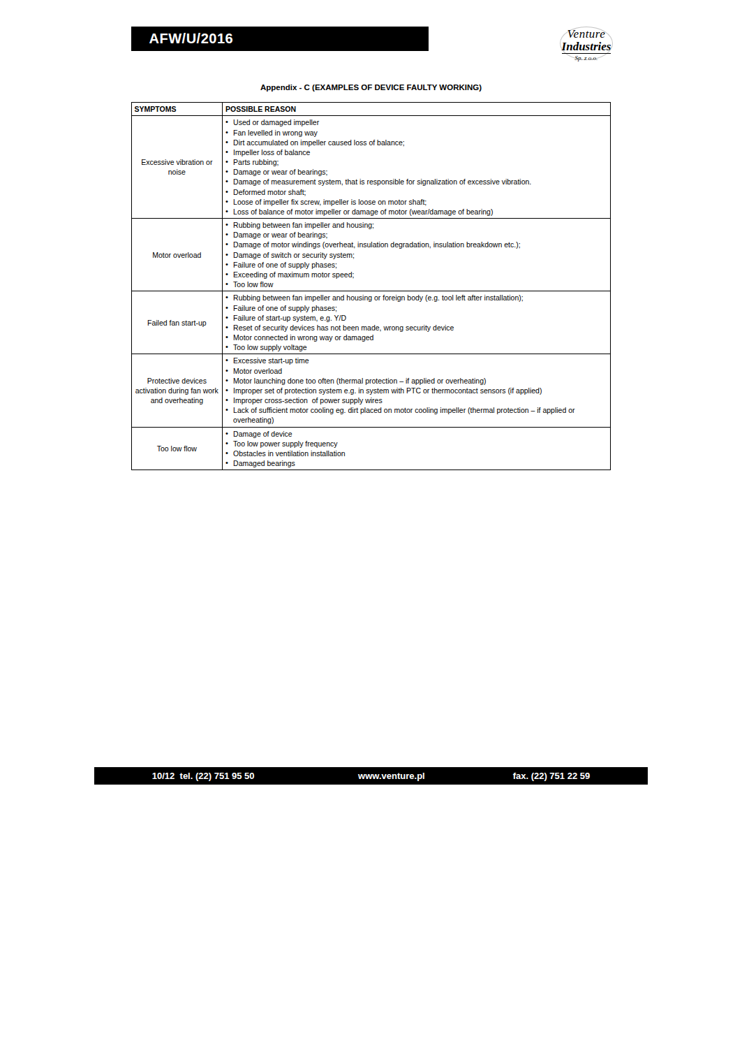AFW/U/2016
Venture
Industries Sp. z o.o.
Appendix - C (EXAMPLES OF DEVICE FAULTY WORKING)
| SYMPTOMS | POSSIBLE REASON |
| --- | --- |
| Excessive vibration or noise | Used or damaged impeller Fan levelled in wrong way Dirt accumulated on impeller caused loss of balance; Impeller loss of balance Parts rubbing; Damage or wear of bearings; Damage of measurement system, that is responsible for signalization of excessive vibration. Deformed motor shaft; Loose of impeller fix screw, impeller is loose on motor shaft; Loss of balance of motor impeller or damage of motor (wear/damage of bearing) |
| Motor overload | Rubbing between fan impeller and housing; Damage or wear of bearings; Damage of motor windings (overheat, insulation degradation, insulation breakdown etc.); Damage of switch or security system; Failure of one of supply phases; Exceeding of maximum motor speed; Too low flow |
| Failed fan start-up | Rubbing between fan impeller and housing or foreign body (e.g. tool left after installation); Failure of one of supply phases; Failure of start-up system, e.g. Y/D Reset of security devices has not been made, wrong security device Motor connected in wrong way or damaged Too low supply voltage |
| Protective devices activation during fan work and overheating | Excessive start-up time Motor overload Motor launching done too often (thermal protection – if applied or overheating) Improper set of protection system e.g. in system with PTC or thermocontact sensors (if applied) Improper cross-section of power supply wires Lack of sufficient motor cooling eg. dirt placed on motor cooling impeller (thermal protection – if applied or overheating) |
| Too low flow | Damage of device Too low power supply frequency Obstacles in ventilation installation Damaged bearings |
10/12 tel. (22) 751 95 50
www.venture.pl
fax. (22) 751 22 59